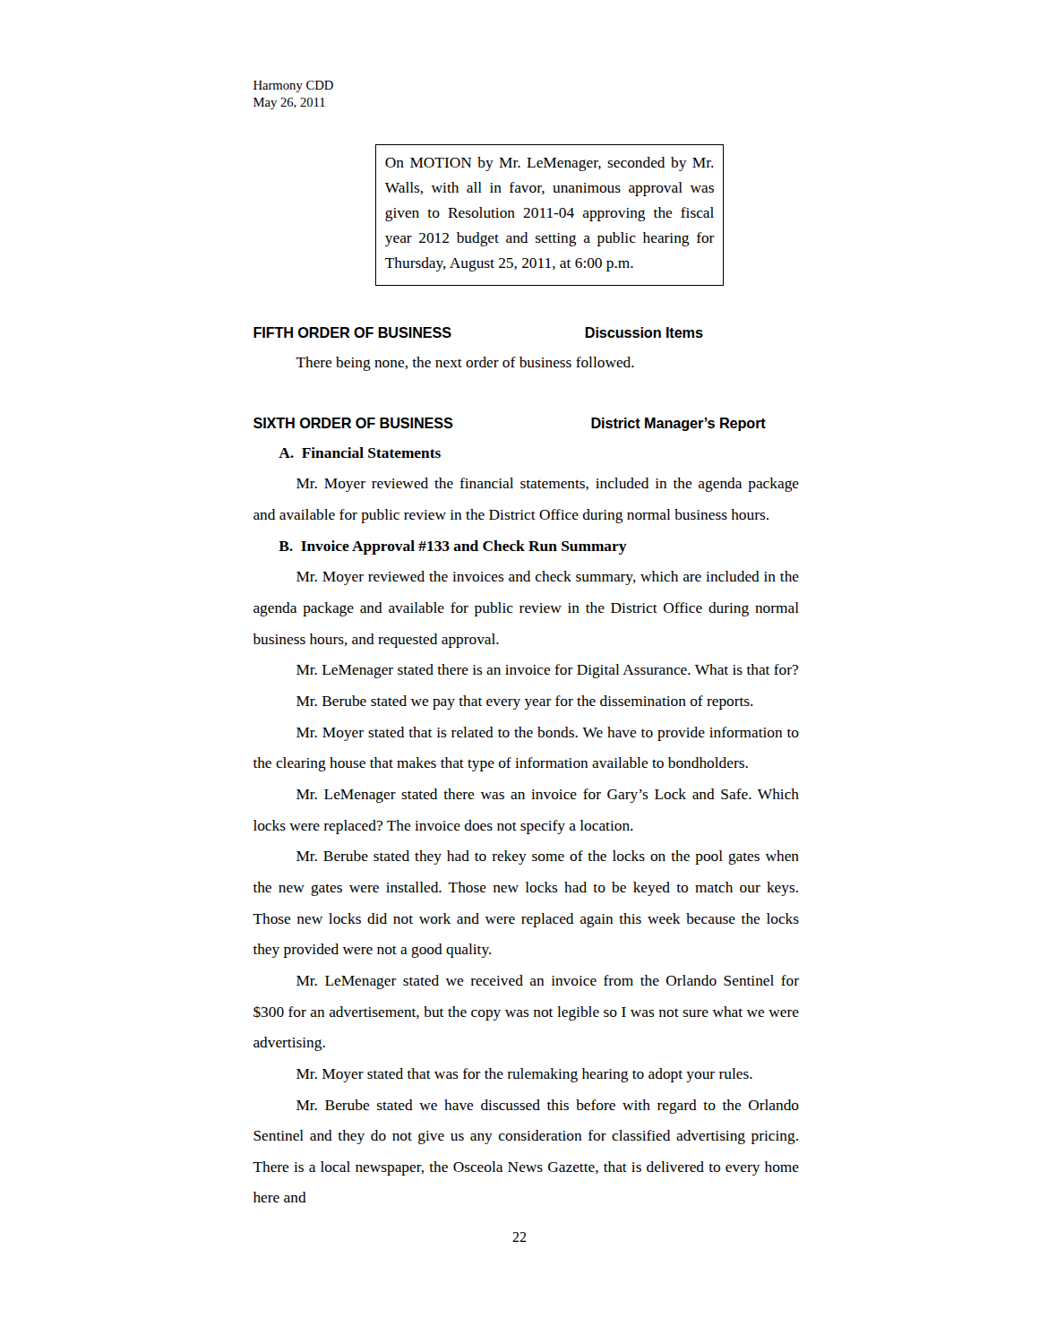Harmony CDD
May 26, 2011
On MOTION by Mr. LeMenager, seconded by Mr. Walls, with all in favor, unanimous approval was given to Resolution 2011-04 approving the fiscal year 2012 budget and setting a public hearing for Thursday, August 25, 2011, at 6:00 p.m.
FIFTH ORDER OF BUSINESS Discussion Items
There being none, the next order of business followed.
SIXTH ORDER OF BUSINESS District Manager’s Report
A. Financial Statements
Mr. Moyer reviewed the financial statements, included in the agenda package and available for public review in the District Office during normal business hours.
B. Invoice Approval #133 and Check Run Summary
Mr. Moyer reviewed the invoices and check summary, which are included in the agenda package and available for public review in the District Office during normal business hours, and requested approval.
Mr. LeMenager stated there is an invoice for Digital Assurance. What is that for?
Mr. Berube stated we pay that every year for the dissemination of reports.
Mr. Moyer stated that is related to the bonds. We have to provide information to the clearing house that makes that type of information available to bondholders.
Mr. LeMenager stated there was an invoice for Gary’s Lock and Safe. Which locks were replaced? The invoice does not specify a location.
Mr. Berube stated they had to rekey some of the locks on the pool gates when the new gates were installed. Those new locks had to be keyed to match our keys. Those new locks did not work and were replaced again this week because the locks they provided were not a good quality.
Mr. LeMenager stated we received an invoice from the Orlando Sentinel for $300 for an advertisement, but the copy was not legible so I was not sure what we were advertising.
Mr. Moyer stated that was for the rulemaking hearing to adopt your rules.
Mr. Berube stated we have discussed this before with regard to the Orlando Sentinel and they do not give us any consideration for classified advertising pricing. There is a local newspaper, the Osceola News Gazette, that is delivered to every home here and
22